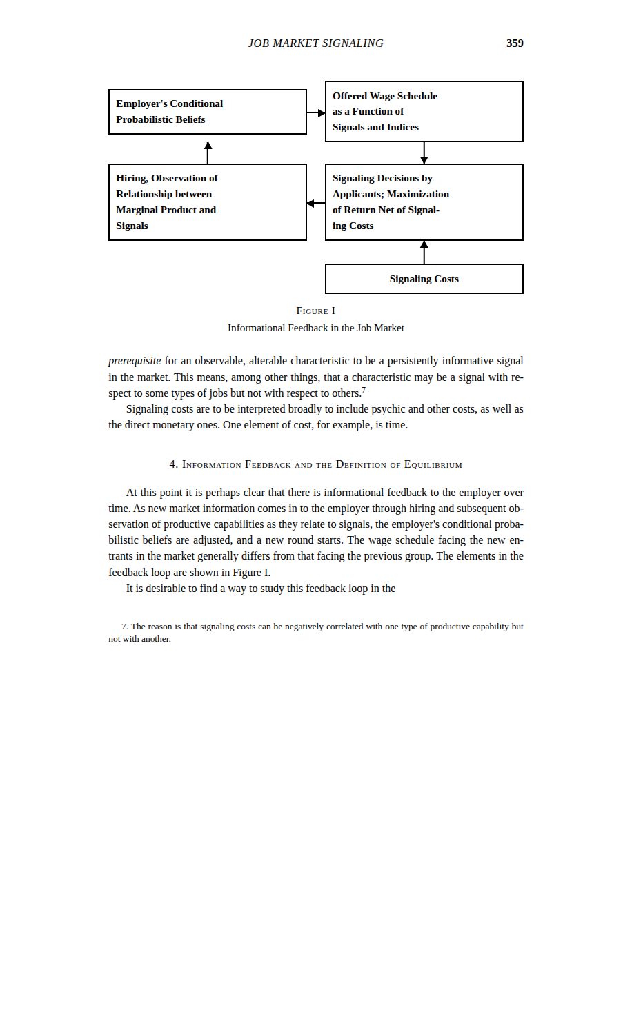JOB MARKET SIGNALING 359
Employer's Conditional
Probabilistic Beliefs
Offered Wage Schedule
as a Function of
Signals and Indices
Hiring, Observation of
Relationship between
Marginal Product and
Signals
Signaling Decisions by
Applicants; Maximization
of Return Net of Signal-
ing Costs
Signaling Costs
Figure I Informational Feedback in the Job Market
prerequisite for an observable, alterable characteristic to be a persistently informative signal in the market. This means, among other things, that a characteristic may be a signal with respect to some types of jobs but not with respect to others.7
Signaling costs are to be interpreted broadly to include psychic and other costs, as well as the direct monetary ones. One element of cost, for example, is time.
4. Information Feedback and the Definition of Equilibrium
At this point it is perhaps clear that there is informational feedback to the employer over time. As new market information comes in to the employer through hiring and subsequent observation of productive capabilities as they relate to signals, the employer's conditional probabilistic beliefs are adjusted, and a new round starts. The wage schedule facing the new entrants in the market generally differs from that facing the previous group. The elements in the feedback loop are shown in Figure I.
It is desirable to find a way to study this feedback loop in the
7. The reason is that signaling costs can be negatively correlated with one type of productive capability but not with another.